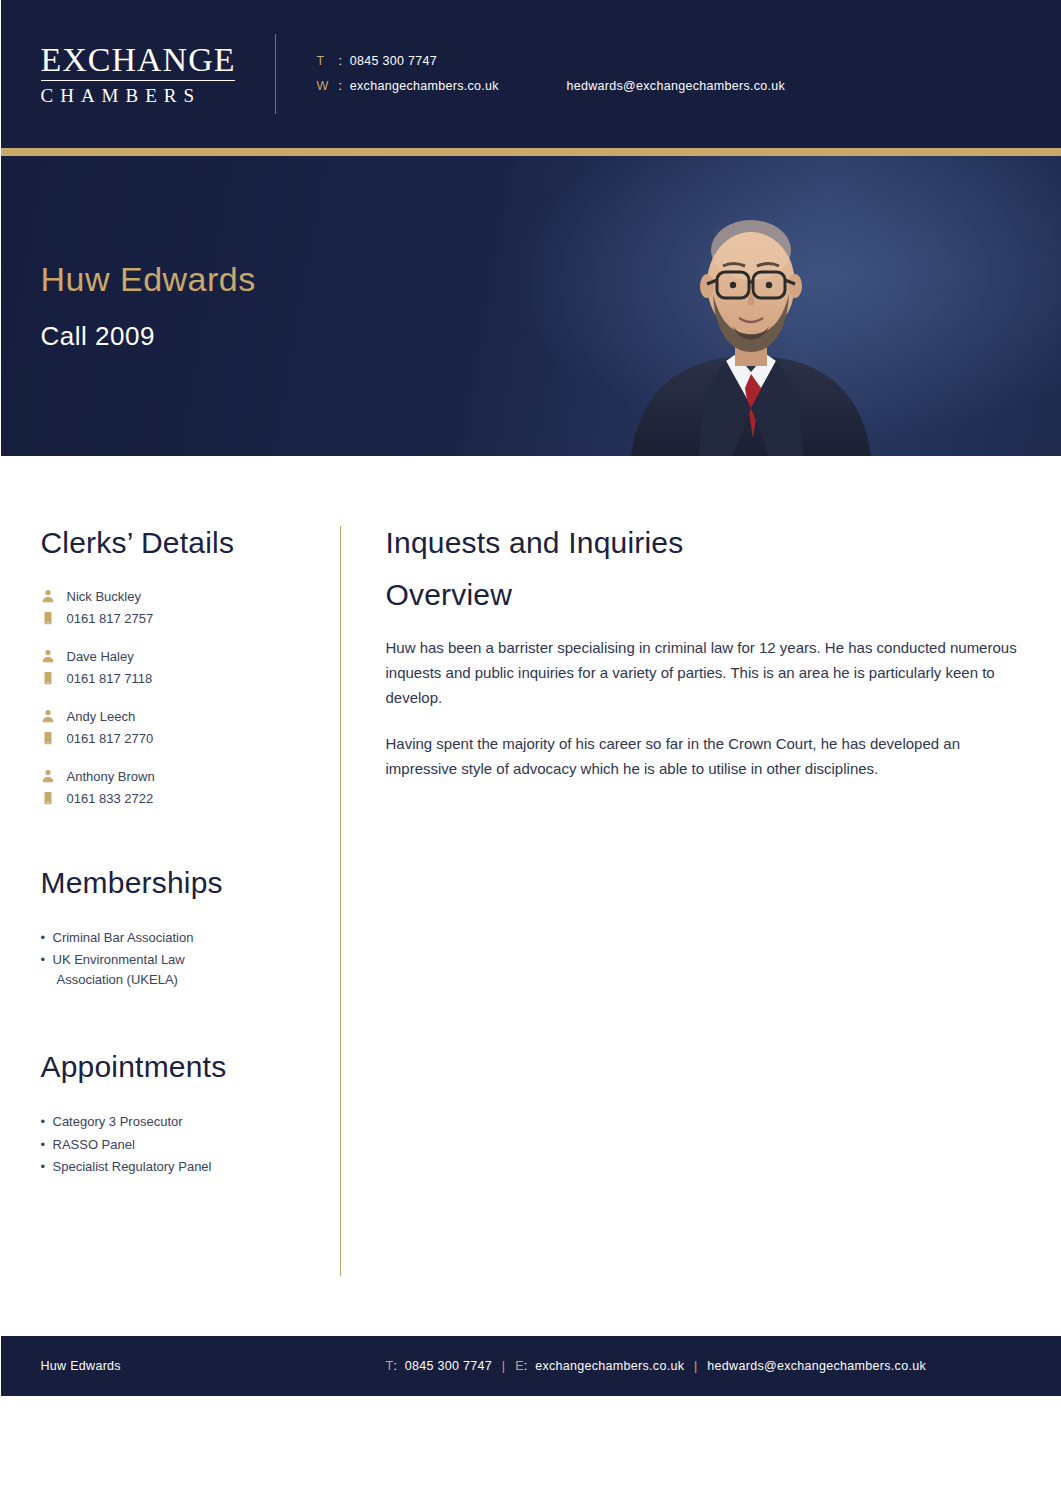EXCHANGE CHAMBERS
T: 0845 300 7747
W: exchangechambers.co.uk hedwards@exchangechambers.co.uk
Huw Edwards
Call 2009
Clerks’ Details
Nick Buckley
0161 817 2757
Dave Haley
0161 817 7118
Andy Leech
0161 817 2770
Anthony Brown
0161 833 2722
Memberships
Criminal Bar Association
UK Environmental LawAssociation (UKELA)
Appointments
Category 3 Prosecutor
RASSO Panel
Specialist Regulatory Panel
Inquests and Inquiries
Overview
Huw has been a barrister specialising in criminal law for 12 years. He has conducted numerous inquests and public inquiries for a variety of parties. This is an area he is particularly keen to develop.
Having spent the majority of his career so far in the Crown Court, he has developed an impressive style of advocacy which he is able to utilise in other disciplines.
Huw Edwards
T: 0845 300 7747 | E: exchangechambers.co.uk | hedwards@exchangechambers.co.uk